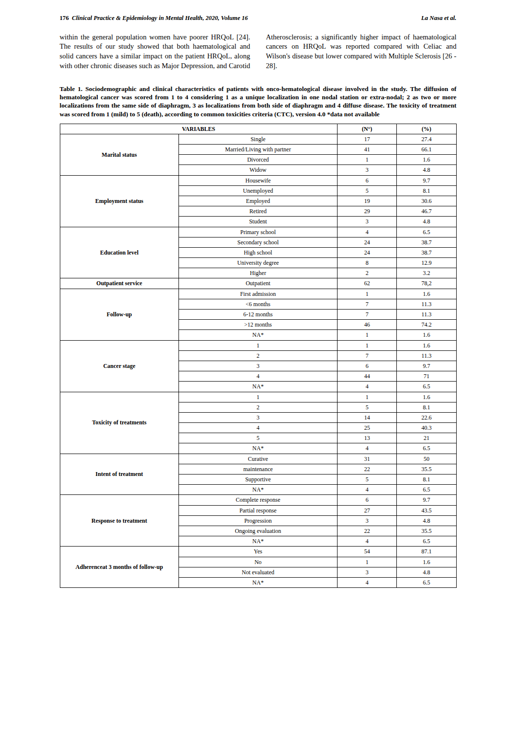176 Clinical Practice & Epidemiology in Mental Health, 2020, Volume 16
La Nasa et al.
within the general population women have poorer HRQoL [24]. The results of our study showed that both haematological and solid cancers have a similar impact on the patient HRQoL, along with other chronic diseases such as Major Depression, and Carotid Atherosclerosis; a significantly higher impact of haematological cancers on HRQoL was reported compared with Celiac and Wilson's disease but lower compared with Multiple Sclerosis [26 - 28].
Table 1. Sociodemographic and clinical characteristics of patients with onco-hematological disease involved in the study. The diffusion of hematological cancer was scored from 1 to 4 considering 1 as a unique localization in one nodal station or extra-nodal; 2 as two or more localizations from the same side of diaphragm, 3 as localizations from both side of diaphragm and 4 diffuse disease. The toxicity of treatment was scored from 1 (mild) to 5 (death), according to common toxicities criteria (CTC), version 4.0 *data not available
| VARIABLES | (N°) | (%) |
| --- | --- | --- |
| Marital status | Single | 17 | 27.4 |
| Married/Living with partner | 41 | 66.1 |
| Divorced | 1 | 1.6 |
| Widow | 3 | 4.8 |
| Employment status | Housewife | 6 | 9.7 |
| Unemployed | 5 | 8.1 |
| Employed | 19 | 30.6 |
| Retired | 29 | 46.7 |
| Student | 3 | 4.8 |
| Education level | Primary school | 4 | 6.5 |
| Secondary school | 24 | 38.7 |
| High school | 24 | 38.7 |
| University degree | 8 | 12.9 |
| Higher | 2 | 3.2 |
| Outpatient service | Outpatient | 62 | 78,2 |
| Follow-up | First admission | 1 | 1.6 |
| <6 months | 7 | 11.3 |
| 6-12 months | 7 | 11.3 |
| >12 months | 46 | 74.2 |
| NA* | 1 | 1.6 |
| Cancer stage | 1 | 1 | 1.6 |
| 2 | 7 | 11.3 |
| 3 | 6 | 9.7 |
| 4 | 44 | 71 |
| NA* | 4 | 6.5 |
| Toxicity of treatments | 1 | 1 | 1.6 |
| 2 | 5 | 8.1 |
| 3 | 14 | 22.6 |
| 4 | 25 | 40.3 |
| 5 | 13 | 21 |
| NA* | 4 | 6.5 |
| Intent of treatment | Curative | 31 | 50 |
| maintenance | 22 | 35.5 |
| Supportive | 5 | 8.1 |
| NA* | 4 | 6.5 |
| Response to treatment | Complete response | 6 | 9.7 |
| Partial response | 27 | 43.5 |
| Progression | 3 | 4.8 |
| Ongoing evaluation | 22 | 35.5 |
| NA* | 4 | 6.5 |
| Adherenceat 3 months of follow-up | Yes | 54 | 87.1 |
| No | 1 | 1.6 |
| Not evaluated | 3 | 4.8 |
| NA* | 4 | 6.5 |